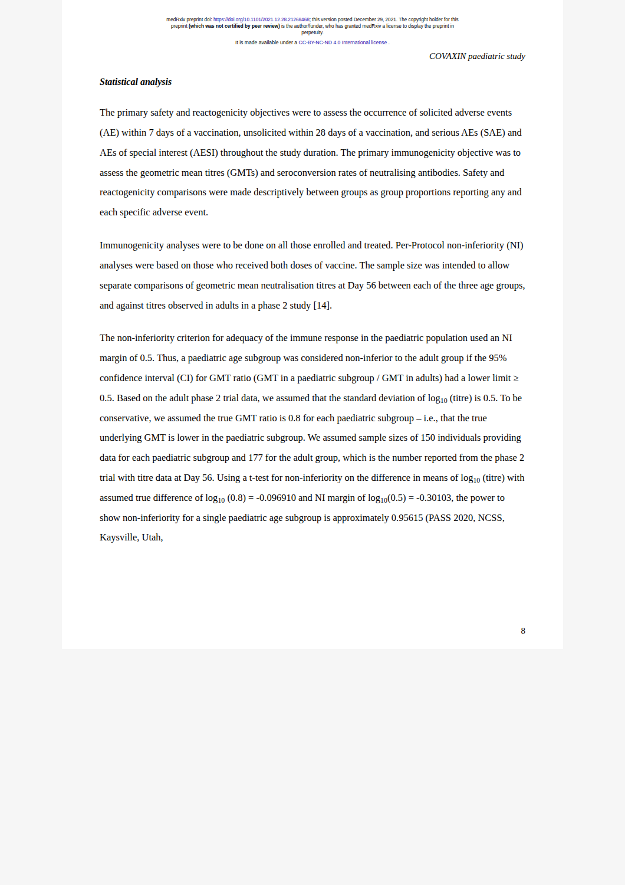medRxiv preprint doi: https://doi.org/10.1101/2021.12.28.21268468; this version posted December 29, 2021. The copyright holder for this
preprint (which was not certified by peer review) is the author/funder, who has granted medRxiv a license to display the preprint in
perpetuity.
It is made available under a CC-BY-NC-ND 4.0 International license .
COVAXIN paediatric study
Statistical analysis
The primary safety and reactogenicity objectives were to assess the occurrence of solicited adverse events (AE) within 7 days of a vaccination, unsolicited within 28 days of a vaccination, and serious AEs (SAE) and AEs of special interest (AESI) throughout the study duration. The primary immunogenicity objective was to assess the geometric mean titres (GMTs) and seroconversion rates of neutralising antibodies. Safety and reactogenicity comparisons were made descriptively between groups as group proportions reporting any and each specific adverse event.
Immunogenicity analyses were to be done on all those enrolled and treated. Per-Protocol non-inferiority (NI) analyses were based on those who received both doses of vaccine. The sample size was intended to allow separate comparisons of geometric mean neutralisation titres at Day 56 between each of the three age groups, and against titres observed in adults in a phase 2 study [14].
The non-inferiority criterion for adequacy of the immune response in the paediatric population used an NI margin of 0.5. Thus, a paediatric age subgroup was considered non-inferior to the adult group if the 95% confidence interval (CI) for GMT ratio (GMT in a paediatric subgroup / GMT in adults) had a lower limit ≥ 0.5. Based on the adult phase 2 trial data, we assumed that the standard deviation of log10 (titre) is 0.5. To be conservative, we assumed the true GMT ratio is 0.8 for each paediatric subgroup – i.e., that the true underlying GMT is lower in the paediatric subgroup. We assumed sample sizes of 150 individuals providing data for each paediatric subgroup and 177 for the adult group, which is the number reported from the phase 2 trial with titre data at Day 56. Using a t-test for non-inferiority on the difference in means of log10 (titre) with assumed true difference of log10 (0.8) = -0.096910 and NI margin of log10(0.5) = -0.30103, the power to show non-inferiority for a single paediatric age subgroup is approximately 0.95615 (PASS 2020, NCSS, Kaysville, Utah,
8